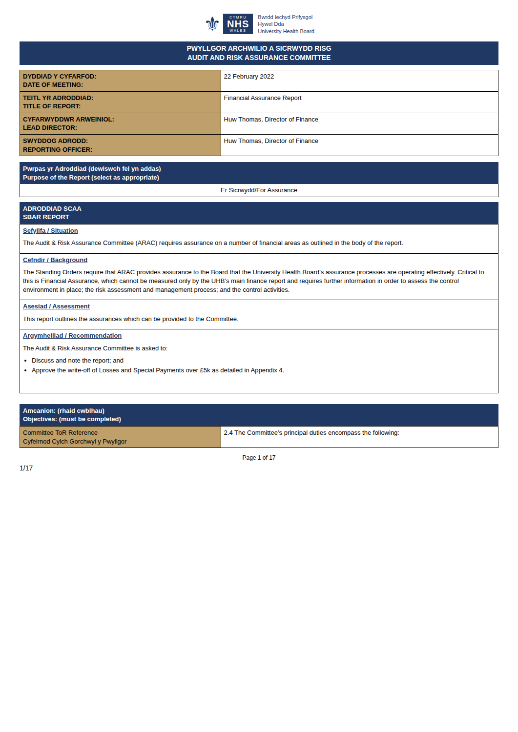⚜ CYMRU NHS WALES
Bwrdd Iechyd Prifysgol
Hywel Dda
University Health Board
PWYLLGOR ARCHWILIO A SICRWYDD RISG
AUDIT AND RISK ASSURANCE COMMITTEE
| DYDDIAD Y CYFARFOD: DATE OF MEETING: | 22 February 2022 |
| TEITL YR ADRODDIAD: TITLE OF REPORT: | Financial Assurance Report |
| CYFARWYDDWR ARWEINIOL: LEAD DIRECTOR: | Huw Thomas, Director of Finance |
| SWYDDOG ADRODD: REPORTING OFFICER: | Huw Thomas, Director of Finance |
Pwrpas yr Adroddiad (dewiswch fel yn addas) Purpose of the Report (select as appropriate)
Er Sicrwydd/For Assurance
ADRODDIAD SCAA SBAR REPORT
| Sefyllfa / Situation The Audit & Risk Assurance Committee (ARAC) requires assurance on a number of financial areas as outlined in the body of the report. |
| Cefndir / Background The Standing Orders require that ARAC provides assurance to the Board that the University Health Board’s assurance processes are operating effectively. Critical to this is Financial Assurance, which cannot be measured only by the UHB’s main finance report and requires further information in order to assess the control environment in place; the risk assessment and management process; and the control activities. |
| Asesiad / Assessment This report outlines the assurances which can be provided to the Committee. |
| Argymhelliad / Recommendation The Audit & Risk Assurance Committee is asked to: Discuss and note the report; and Approve the write-off of Losses and Special Payments over £5k as detailed in Appendix 4. |
Amcanion: (rhaid cwblhau) Objectives: (must be completed)
| Committee ToR Reference Cyfeirnod Cylch Gorchwyl y Pwyllgor | 2.4 The Committee’s principal duties encompass the following: |
Page 1 of 17
1/17